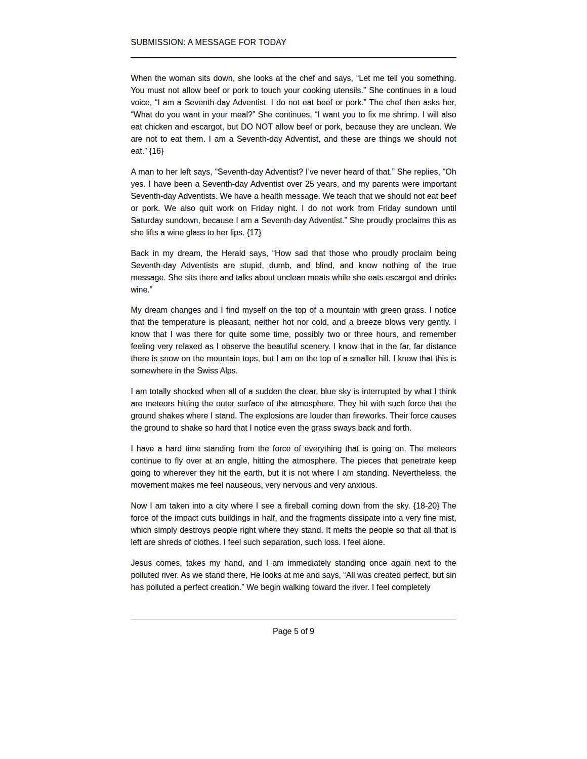Submission: A Message for Today
When the woman sits down, she looks at the chef and says, “Let me tell you something. You must not allow beef or pork to touch your cooking utensils.” She continues in a loud voice, “I am a Seventh-day Adventist. I do not eat beef or pork.” The chef then asks her, “What do you want in your meal?” She continues, “I want you to fix me shrimp. I will also eat chicken and escargot, but DO NOT allow beef or pork, because they are unclean. We are not to eat them. I am a Seventh-day Adventist, and these are things we should not eat.” {16}
A man to her left says, “Seventh-day Adventist? I’ve never heard of that.” She replies, “Oh yes. I have been a Seventh-day Adventist over 25 years, and my parents were important Seventh-day Adventists. We have a health message. We teach that we should not eat beef or pork. We also quit work on Friday night. I do not work from Friday sundown until Saturday sundown, because I am a Seventh-day Adventist.” She proudly proclaims this as she lifts a wine glass to her lips. {17}
Back in my dream, the Herald says, “How sad that those who proudly proclaim being Seventh-day Adventists are stupid, dumb, and blind, and know nothing of the true message. She sits there and talks about unclean meats while she eats escargot and drinks wine.”
My dream changes and I find myself on the top of a mountain with green grass. I notice that the temperature is pleasant, neither hot nor cold, and a breeze blows very gently. I know that I was there for quite some time, possibly two or three hours, and remember feeling very relaxed as I observe the beautiful scenery. I know that in the far, far distance there is snow on the mountain tops, but I am on the top of a smaller hill. I know that this is somewhere in the Swiss Alps.
I am totally shocked when all of a sudden the clear, blue sky is interrupted by what I think are meteors hitting the outer surface of the atmosphere. They hit with such force that the ground shakes where I stand. The explosions are louder than fireworks. Their force causes the ground to shake so hard that I notice even the grass sways back and forth.
I have a hard time standing from the force of everything that is going on. The meteors continue to fly over at an angle, hitting the atmosphere. The pieces that penetrate keep going to wherever they hit the earth, but it is not where I am standing. Nevertheless, the movement makes me feel nauseous, very nervous and very anxious.
Now I am taken into a city where I see a fireball coming down from the sky. {18-20} The force of the impact cuts buildings in half, and the fragments dissipate into a very fine mist, which simply destroys people right where they stand. It melts the people so that all that is left are shreds of clothes. I feel such separation, such loss. I feel alone.
Jesus comes, takes my hand, and I am immediately standing once again next to the polluted river. As we stand there, He looks at me and says, “All was created perfect, but sin has polluted a perfect creation.” We begin walking toward the river. I feel completely
Page 5 of 9